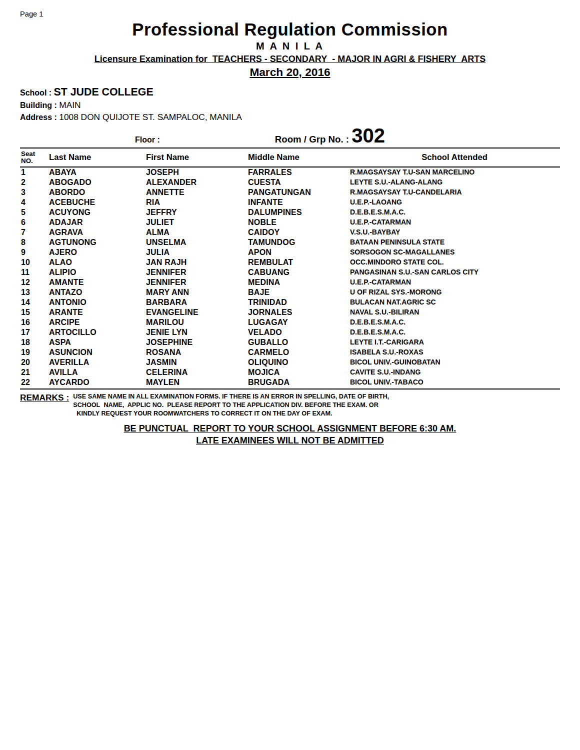Page 1
Professional Regulation Commission
M A N I L A
Licensure Examination for TEACHERS - SECONDARY - MAJOR IN AGRI & FISHERY ARTS
March 20, 2016
School : ST JUDE COLLEGE
Building : MAIN
Address : 1008 DON QUIJOTE ST. SAMPALOC, MANILA
Floor :
Room / Grp No. : 302
| Seat NO. | Last Name | First Name | Middle Name | School Attended |
| --- | --- | --- | --- | --- |
| 1 | ABAYA | JOSEPH | FARRALES | R.MAGSAYSAY T.U-SAN MARCELINO |
| 2 | ABOGADO | ALEXANDER | CUESTA | LEYTE S.U.-ALANG-ALANG |
| 3 | ABORDO | ANNETTE | PANGATUNGAN | R.MAGSAYSAY T.U-CANDELARIA |
| 4 | ACEBUCHE | RIA | INFANTE | U.E.P.-LAOANG |
| 5 | ACUYONG | JEFFRY | DALUMPINES | D.E.B.E.S.M.A.C. |
| 6 | ADAJAR | JULIET | NOBLE | U.E.P.-CATARMAN |
| 7 | AGRAVA | ALMA | CAIDOY | V.S.U.-BAYBAY |
| 8 | AGTUNONG | UNSELMA | TAMUNDOG | BATAAN PENINSULA STATE |
| 9 | AJERO | JULIA | APON | SORSOGON SC-MAGALLANES |
| 10 | ALAO | JAN RAJH | REMBULAT | OCC.MINDORO STATE COL. |
| 11 | ALIPIO | JENNIFER | CABUANG | PANGASINAN S.U.-SAN CARLOS CITY |
| 12 | AMANTE | JENNIFER | MEDINA | U.E.P.-CATARMAN |
| 13 | ANTAZO | MARY ANN | BAJE | U OF RIZAL SYS.-MORONG |
| 14 | ANTONIO | BARBARA | TRINIDAD | BULACAN NAT.AGRIC SC |
| 15 | ARANTE | EVANGELINE | JORNALES | NAVAL S.U.-BILIRAN |
| 16 | ARCIPE | MARILOU | LUGAGAY | D.E.B.E.S.M.A.C. |
| 17 | ARTOCILLO | JENIE LYN | VELADO | D.E.B.E.S.M.A.C. |
| 18 | ASPA | JOSEPHINE | GUBALLO | LEYTE I.T.-CARIGARA |
| 19 | ASUNCION | ROSANA | CARMELO | ISABELA S.U.-ROXAS |
| 20 | AVERILLA | JASMIN | OLIQUINO | BICOL UNIV.-GUINOBATAN |
| 21 | AVILLA | CELERINA | MOJICA | CAVITE S.U.-INDANG |
| 22 | AYCARDO | MAYLEN | BRUGADA | BICOL UNIV.-TABACO |
REMARKS :
USE SAME NAME IN ALL EXAMINATION FORMS. IF THERE IS AN ERROR IN SPELLING, DATE OF BIRTH,
SCHOOL NAME, APPLIC NO. PLEASE REPORT TO THE APPLICATION DIV. BEFORE THE EXAM. OR
KINDLY REQUEST YOUR ROOMWATCHERS TO CORRECT IT ON THE DAY OF EXAM.
BE PUNCTUAL REPORT TO YOUR SCHOOL ASSIGNMENT BEFORE 6:30 AM.
LATE EXAMINEES WILL NOT BE ADMITTED